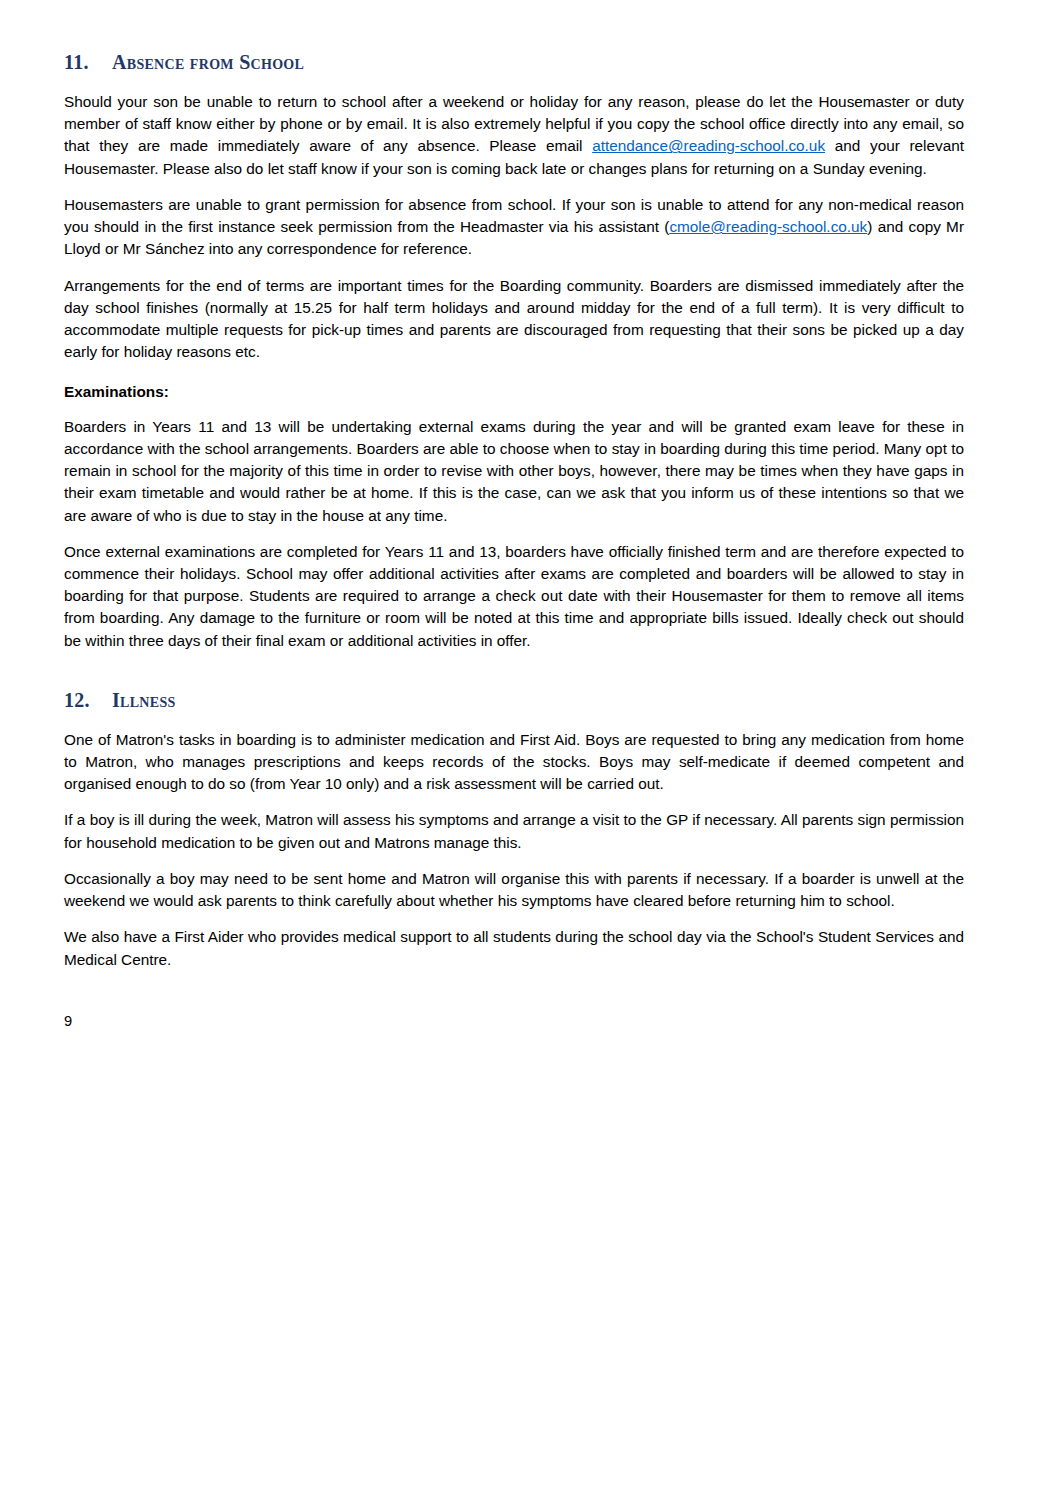11. Absence from School
Should your son be unable to return to school after a weekend or holiday for any reason, please do let the Housemaster or duty member of staff know either by phone or by email. It is also extremely helpful if you copy the school office directly into any email, so that they are made immediately aware of any absence. Please email attendance@reading-school.co.uk and your relevant Housemaster. Please also do let staff know if your son is coming back late or changes plans for returning on a Sunday evening.
Housemasters are unable to grant permission for absence from school. If your son is unable to attend for any non-medical reason you should in the first instance seek permission from the Headmaster via his assistant (cmole@reading-school.co.uk) and copy Mr Lloyd or Mr Sánchez into any correspondence for reference.
Arrangements for the end of terms are important times for the Boarding community. Boarders are dismissed immediately after the day school finishes (normally at 15.25 for half term holidays and around midday for the end of a full term). It is very difficult to accommodate multiple requests for pick-up times and parents are discouraged from requesting that their sons be picked up a day early for holiday reasons etc.
Examinations:
Boarders in Years 11 and 13 will be undertaking external exams during the year and will be granted exam leave for these in accordance with the school arrangements. Boarders are able to choose when to stay in boarding during this time period. Many opt to remain in school for the majority of this time in order to revise with other boys, however, there may be times when they have gaps in their exam timetable and would rather be at home. If this is the case, can we ask that you inform us of these intentions so that we are aware of who is due to stay in the house at any time.
Once external examinations are completed for Years 11 and 13, boarders have officially finished term and are therefore expected to commence their holidays. School may offer additional activities after exams are completed and boarders will be allowed to stay in boarding for that purpose. Students are required to arrange a check out date with their Housemaster for them to remove all items from boarding. Any damage to the furniture or room will be noted at this time and appropriate bills issued. Ideally check out should be within three days of their final exam or additional activities in offer.
12. Illness
One of Matron's tasks in boarding is to administer medication and First Aid. Boys are requested to bring any medication from home to Matron, who manages prescriptions and keeps records of the stocks. Boys may self-medicate if deemed competent and organised enough to do so (from Year 10 only) and a risk assessment will be carried out.
If a boy is ill during the week, Matron will assess his symptoms and arrange a visit to the GP if necessary. All parents sign permission for household medication to be given out and Matrons manage this.
Occasionally a boy may need to be sent home and Matron will organise this with parents if necessary. If a boarder is unwell at the weekend we would ask parents to think carefully about whether his symptoms have cleared before returning him to school.
We also have a First Aider who provides medical support to all students during the school day via the School's Student Services and Medical Centre.
9